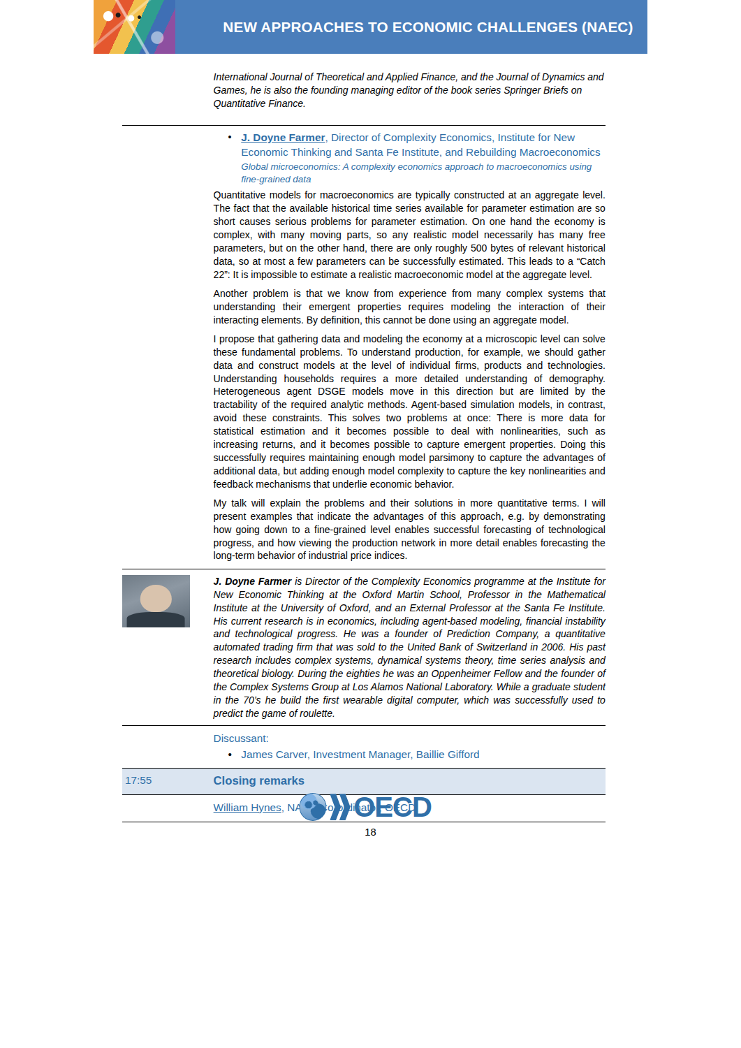NEW APPROACHES TO ECONOMIC CHALLENGES (NAEC)
International Journal of Theoretical and Applied Finance, and the Journal of Dynamics and Games, he is also the founding managing editor of the book series Springer Briefs on Quantitative Finance.
J. Doyne Farmer, Director of Complexity Economics, Institute for New Economic Thinking and Santa Fe Institute, and Rebuilding Macroeconomics Global microeconomics: A complexity economics approach to macroeconomics using fine-grained data
Quantitative models for macroeconomics are typically constructed at an aggregate level. The fact that the available historical time series available for parameter estimation are so short causes serious problems for parameter estimation. On one hand the economy is complex, with many moving parts, so any realistic model necessarily has many free parameters, but on the other hand, there are only roughly 500 bytes of relevant historical data, so at most a few parameters can be successfully estimated. This leads to a “Catch 22”: It is impossible to estimate a realistic macroeconomic model at the aggregate level.
Another problem is that we know from experience from many complex systems that understanding their emergent properties requires modeling the interaction of their interacting elements. By definition, this cannot be done using an aggregate model.
I propose that gathering data and modeling the economy at a microscopic level can solve these fundamental problems. To understand production, for example, we should gather data and construct models at the level of individual firms, products and technologies. Understanding households requires a more detailed understanding of demography. Heterogeneous agent DSGE models move in this direction but are limited by the tractability of the required analytic methods. Agent-based simulation models, in contrast, avoid these constraints. This solves two problems at once: There is more data for statistical estimation and it becomes possible to deal with nonlinearities, such as increasing returns, and it becomes possible to capture emergent properties. Doing this successfully requires maintaining enough model parsimony to capture the advantages of additional data, but adding enough model complexity to capture the key nonlinearities and feedback mechanisms that underlie economic behavior.
My talk will explain the problems and their solutions in more quantitative terms. I will present examples that indicate the advantages of this approach, e.g. by demonstrating how going down to a fine-grained level enables successful forecasting of technological progress, and how viewing the production network in more detail enables forecasting the long-term behavior of industrial price indices.
J. Doyne Farmer is Director of the Complexity Economics programme at the Institute for New Economic Thinking at the Oxford Martin School, Professor in the Mathematical Institute at the University of Oxford, and an External Professor at the Santa Fe Institute. His current research is in economics, including agent-based modeling, financial instability and technological progress. He was a founder of Prediction Company, a quantitative automated trading firm that was sold to the United Bank of Switzerland in 2006. His past research includes complex systems, dynamical systems theory, time series analysis and theoretical biology. During the eighties he was an Oppenheimer Fellow and the founder of the Complex Systems Group at Los Alamos National Laboratory. While a graduate student in the 70’s he build the first wearable digital computer, which was successfully used to predict the game of roulette.
Discussant:
James Carver, Investment Manager, Baillie Gifford
17:55
Closing remarks
William Hynes, NAEC Co-ordinator, OECD
OECD
18